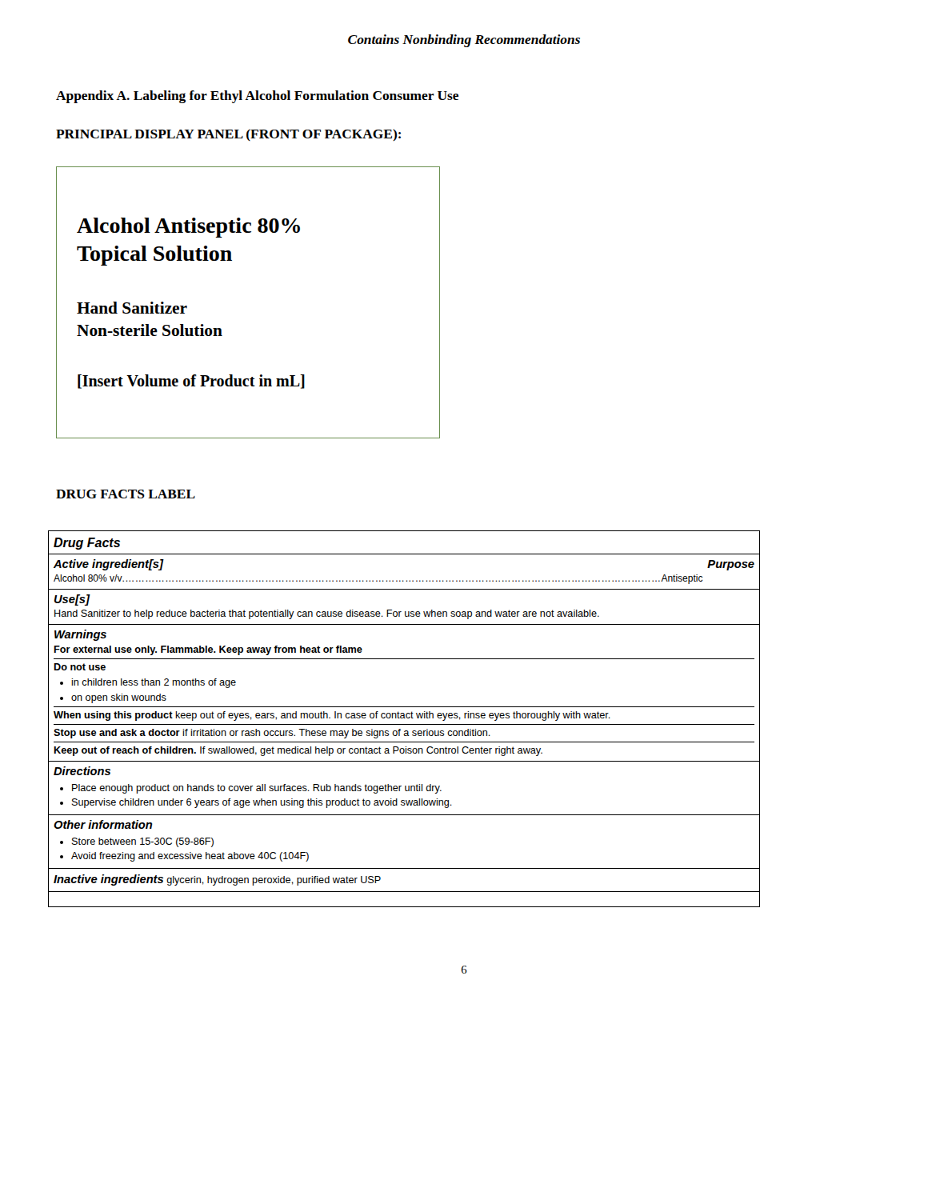Contains Nonbinding Recommendations
Appendix A. Labeling for Ethyl Alcohol Formulation Consumer Use
PRINCIPAL DISPLAY PANEL (FRONT OF PACKAGE):
Alcohol Antiseptic 80%
Topical Solution
Hand Sanitizer
Non-sterile Solution
[Insert Volume of Product in mL]
DRUG FACTS LABEL
Drug Facts
Active ingredient[s] Purpose
Alcohol 80% v/v.…………………………………………………………………………………………………..…………………………………………Antiseptic
Use[s]
Hand Sanitizer to help reduce bacteria that potentially can cause disease. For use when soap and water are not available.
Warnings
For external use only. Flammable. Keep away from heat or flame
Do not use
in children less than 2 months of age
on open skin wounds
When using this product keep out of eyes, ears, and mouth. In case of contact with eyes, rinse eyes thoroughly with water.
Stop use and ask a doctor if irritation or rash occurs. These may be signs of a serious condition.
Keep out of reach of children. If swallowed, get medical help or contact a Poison Control Center right away.
Directions
Place enough product on hands to cover all surfaces. Rub hands together until dry.
Supervise children under 6 years of age when using this product to avoid swallowing.
Other information
Store between 15-30C (59-86F)
Avoid freezing and excessive heat above 40C (104F)
Inactive ingredients glycerin, hydrogen peroxide, purified water USP
6